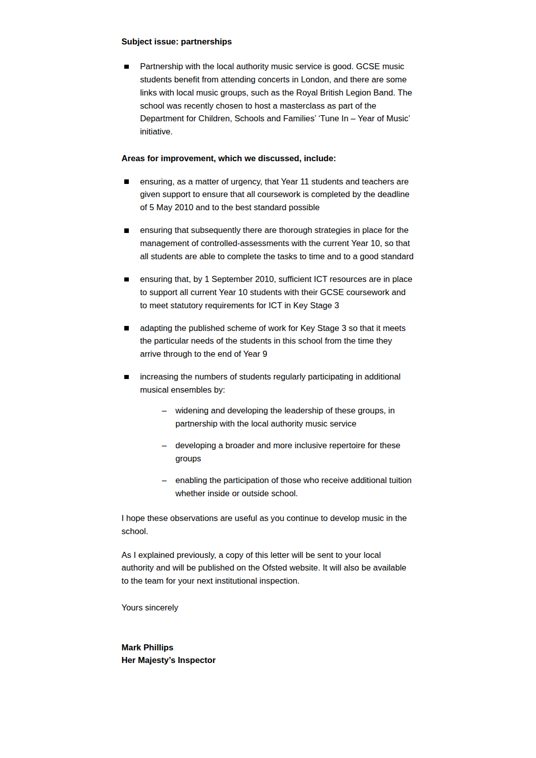Subject issue: partnerships
Partnership with the local authority music service is good. GCSE music students benefit from attending concerts in London, and there are some links with local music groups, such as the Royal British Legion Band. The school was recently chosen to host a masterclass as part of the Department for Children, Schools and Families’ ‘Tune In – Year of Music’ initiative.
Areas for improvement, which we discussed, include:
ensuring, as a matter of urgency, that Year 11 students and teachers are given support to ensure that all coursework is completed by the deadline of 5 May 2010 and to the best standard possible
ensuring that subsequently there are thorough strategies in place for the management of controlled-assessments with the current Year 10, so that all students are able to complete the tasks to time and to a good standard
ensuring that, by 1 September 2010, sufficient ICT resources are in place to support all current Year 10 students with their GCSE coursework and to meet statutory requirements for ICT in Key Stage 3
adapting the published scheme of work for Key Stage 3 so that it meets the particular needs of the students in this school from the time they arrive through to the end of Year 9
increasing the numbers of students regularly participating in additional musical ensembles by:
widening and developing the leadership of these groups, in partnership with the local authority music service
developing a broader and more inclusive repertoire for these groups
enabling the participation of those who receive additional tuition whether inside or outside school.
I hope these observations are useful as you continue to develop music in the school.
As I explained previously, a copy of this letter will be sent to your local authority and will be published on the Ofsted website. It will also be available to the team for your next institutional inspection.
Yours sincerely
Mark Phillips
Her Majesty’s Inspector